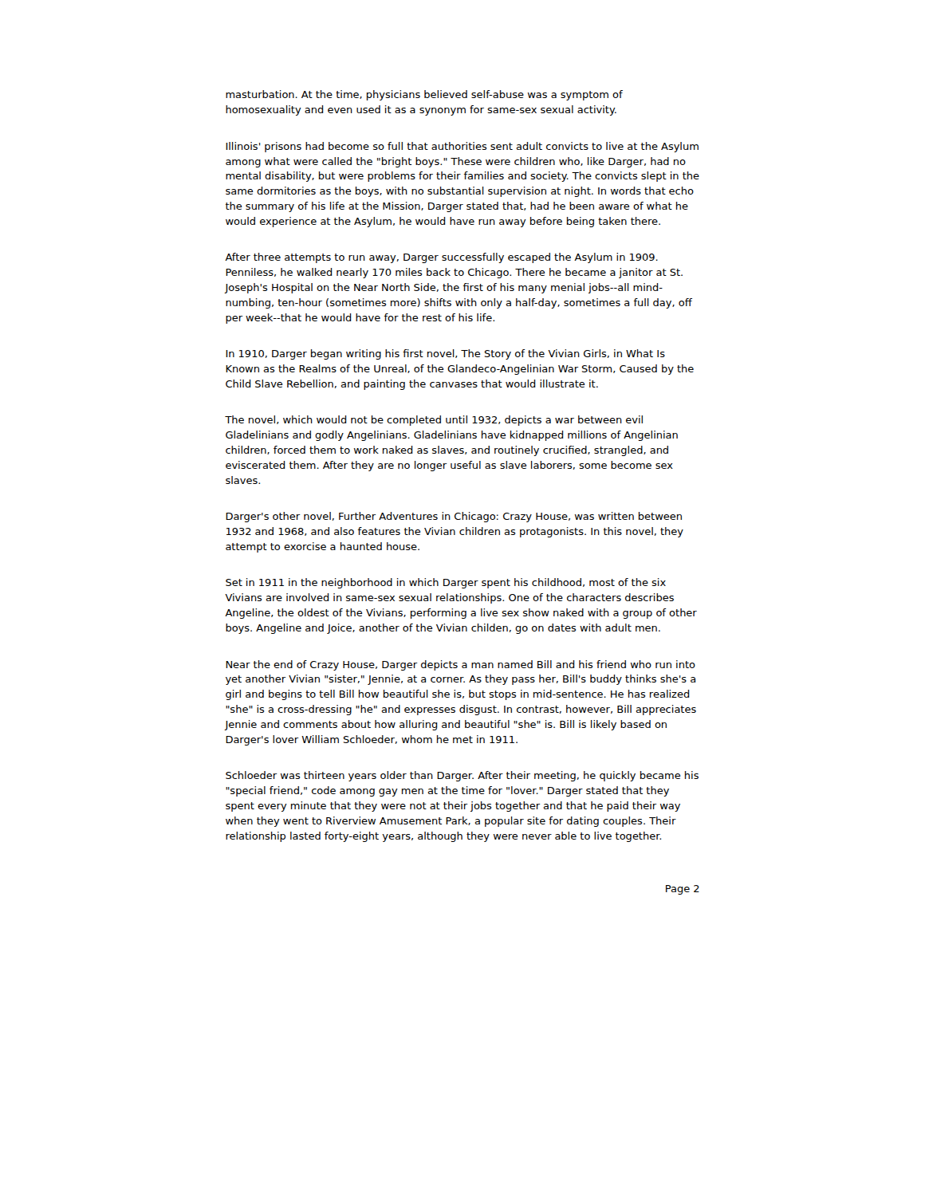masturbation. At the time, physicians believed self-abuse was a symptom of homosexuality and even used it as a synonym for same-sex sexual activity.
Illinois' prisons had become so full that authorities sent adult convicts to live at the Asylum among what were called the "bright boys." These were children who, like Darger, had no mental disability, but were problems for their families and society. The convicts slept in the same dormitories as the boys, with no substantial supervision at night. In words that echo the summary of his life at the Mission, Darger stated that, had he been aware of what he would experience at the Asylum, he would have run away before being taken there.
After three attempts to run away, Darger successfully escaped the Asylum in 1909. Penniless, he walked nearly 170 miles back to Chicago. There he became a janitor at St. Joseph's Hospital on the Near North Side, the first of his many menial jobs--all mind-numbing, ten-hour (sometimes more) shifts with only a half-day, sometimes a full day, off per week--that he would have for the rest of his life.
In 1910, Darger began writing his first novel, The Story of the Vivian Girls, in What Is Known as the Realms of the Unreal, of the Glandeco-Angelinian War Storm, Caused by the Child Slave Rebellion, and painting the canvases that would illustrate it.
The novel, which would not be completed until 1932, depicts a war between evil Gladelinians and godly Angelinians. Gladelinians have kidnapped millions of Angelinian children, forced them to work naked as slaves, and routinely crucified, strangled, and eviscerated them. After they are no longer useful as slave laborers, some become sex slaves.
Darger's other novel, Further Adventures in Chicago: Crazy House, was written between 1932 and 1968, and also features the Vivian children as protagonists. In this novel, they attempt to exorcise a haunted house.
Set in 1911 in the neighborhood in which Darger spent his childhood, most of the six Vivians are involved in same-sex sexual relationships. One of the characters describes Angeline, the oldest of the Vivians, performing a live sex show naked with a group of other boys. Angeline and Joice, another of the Vivian childen, go on dates with adult men.
Near the end of Crazy House, Darger depicts a man named Bill and his friend who run into yet another Vivian "sister," Jennie, at a corner. As they pass her, Bill's buddy thinks she's a girl and begins to tell Bill how beautiful she is, but stops in mid-sentence. He has realized "she" is a cross-dressing "he" and expresses disgust. In contrast, however, Bill appreciates Jennie and comments about how alluring and beautiful "she" is. Bill is likely based on Darger's lover William Schloeder, whom he met in 1911.
Schloeder was thirteen years older than Darger. After their meeting, he quickly became his "special friend," code among gay men at the time for "lover." Darger stated that they spent every minute that they were not at their jobs together and that he paid their way when they went to Riverview Amusement Park, a popular site for dating couples. Their relationship lasted forty-eight years, although they were never able to live together.
Page 2